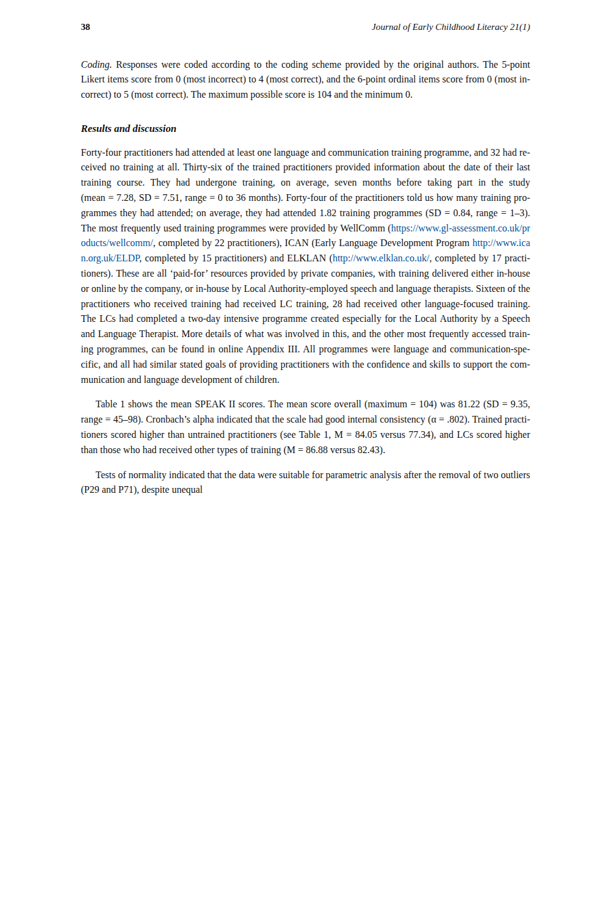38 Journal of Early Childhood Literacy 21(1)
Coding. Responses were coded according to the coding scheme provided by the original authors. The 5-point Likert items score from 0 (most incorrect) to 4 (most correct), and the 6-point ordinal items score from 0 (most incorrect) to 5 (most correct). The maximum possible score is 104 and the minimum 0.
Results and discussion
Forty-four practitioners had attended at least one language and communication training programme, and 32 had received no training at all. Thirty-six of the trained practitioners provided information about the date of their last training course. They had undergone training, on average, seven months before taking part in the study (mean = 7.28, SD = 7.51, range = 0 to 36 months). Forty-four of the practitioners told us how many training programmes they had attended; on average, they had attended 1.82 training programmes (SD = 0.84, range = 1–3). The most frequently used training programmes were provided by WellComm (https://www.gl-assessment.co.uk/products/wellcomm/, completed by 22 practitioners), ICAN (Early Language Development Program http://www.ican.org.uk/ELDP, completed by 15 practitioners) and ELKLAN (http://www.elklan.co.uk/, completed by 17 practitioners). These are all ‘paid-for’ resources provided by private companies, with training delivered either in-house or online by the company, or in-house by Local Authority-employed speech and language therapists. Sixteen of the practitioners who received training had received LC training, 28 had received other language-focused training. The LCs had completed a two-day intensive programme created especially for the Local Authority by a Speech and Language Therapist. More details of what was involved in this, and the other most frequently accessed training programmes, can be found in online Appendix III. All programmes were language and communication-specific, and all had similar stated goals of providing practitioners with the confidence and skills to support the communication and language development of children.
Table 1 shows the mean SPEAK II scores. The mean score overall (maximum = 104) was 81.22 (SD = 9.35, range = 45–98). Cronbach’s alpha indicated that the scale had good internal consistency (α = .802). Trained practitioners scored higher than untrained practitioners (see Table 1, M = 84.05 versus 77.34), and LCs scored higher than those who had received other types of training (M = 86.88 versus 82.43).
Tests of normality indicated that the data were suitable for parametric analysis after the removal of two outliers (P29 and P71), despite unequal